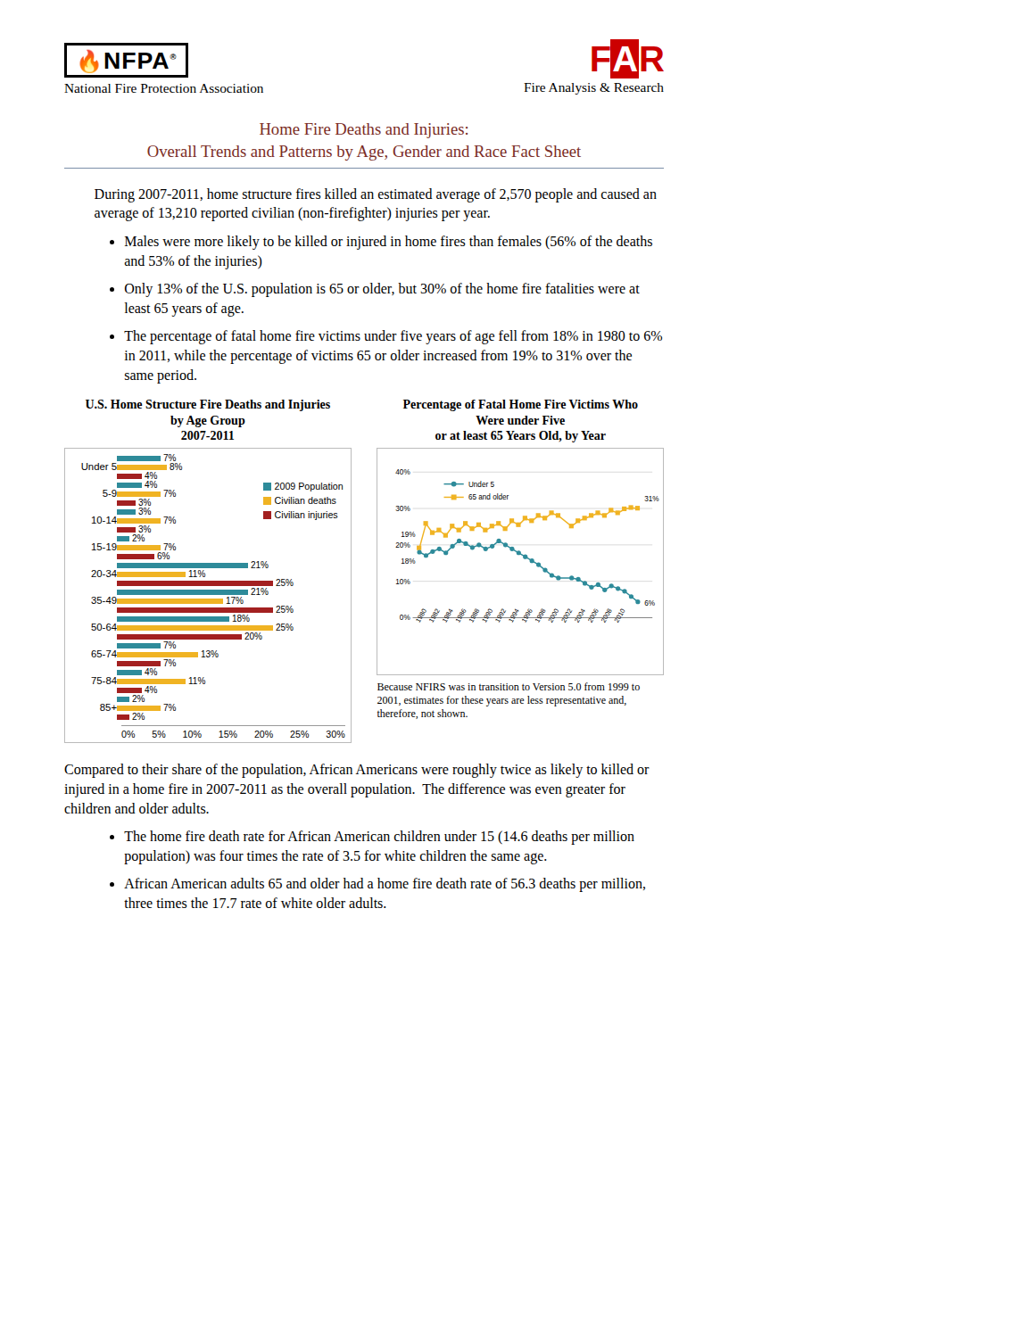🔥NFPA®
National Fire Protection Association
FAR
Fire Analysis & Research
Home Fire Deaths and Injuries:
Overall Trends and Patterns by Age, Gender and Race Fact Sheet
During 2007-2011, home structure fires killed an estimated average of 2,570 people and caused an average of 13,210 reported civilian (non-firefighter) injuries per year.
Males were more likely to be killed or injured in home fires than females (56% of the deaths and 53% of the injuries)
Only 13% of the U.S. population is 65 or older, but 30% of the home fire fatalities were at least 65 years of age.
The percentage of fatal home fire victims under five years of age fell from 18% in 1980 to 6% in 2011, while the percentage of victims 65 or older increased from 19% to 31% over the same period.
U.S. Home Structure Fire Deaths and Injuries
by Age Group
2007-2011
2009 Population
Civilian deaths
Civilian injuries
| Under 5 | 7% 8% 4% |
| 5-9 | 4% 7% 3% |
| 10-14 | 3% 7% 3% |
| 15-19 | 2% 7% 6% |
| 20-34 | 21% 11% 25% |
| 35-49 | 21% 17% 25% |
| 50-64 | 18% 25% 20% |
| 65-74 | 7% 13% 7% |
| 75-84 | 4% 11% 4% |
| 85+ | 2% 7% 2% |
0% 5% 10% 15% 20% 25% 30%
Percentage of Fatal Home Fire Victims Who
Were under Five
or at least 65 Years Old, by Year
40% 30% 20% 10% 0% Under 5 65 and older 19% 18% 31% 6% 1980 1982 1984 1986 1988 1990 1992 1994 1996 1998 2000 2002 2004 2006 2008 2010
Because NFIRS was in transition to Version 5.0 from 1999 to 2001, estimates for these years are less representative and, therefore, not shown.
Compared to their share of the population, African Americans were roughly twice as likely to killed or injured in a home fire in 2007-2011 as the overall population. The difference was even greater for children and older adults.
The home fire death rate for African American children under 15 (14.6 deaths per million population) was four times the rate of 3.5 for white children the same age.
African American adults 65 and older had a home fire death rate of 56.3 deaths per million, three times the 17.7 rate of white older adults.